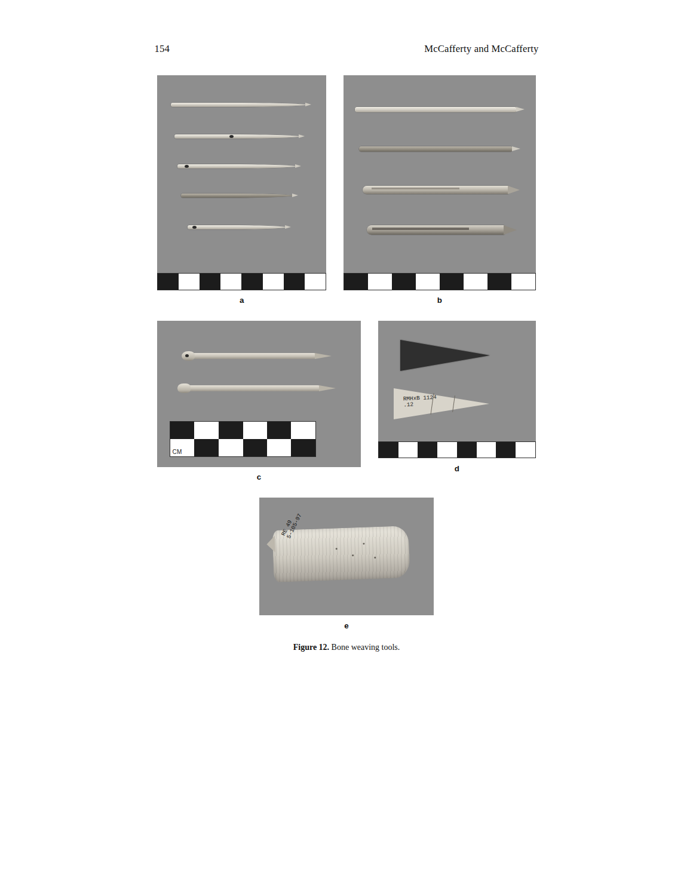154 McCafferty and McCafferty
a
b
CM
c
RMHxB 1124
.12
d
RE 49
5-105-97
e
Figure 12. Bone weaving tools.